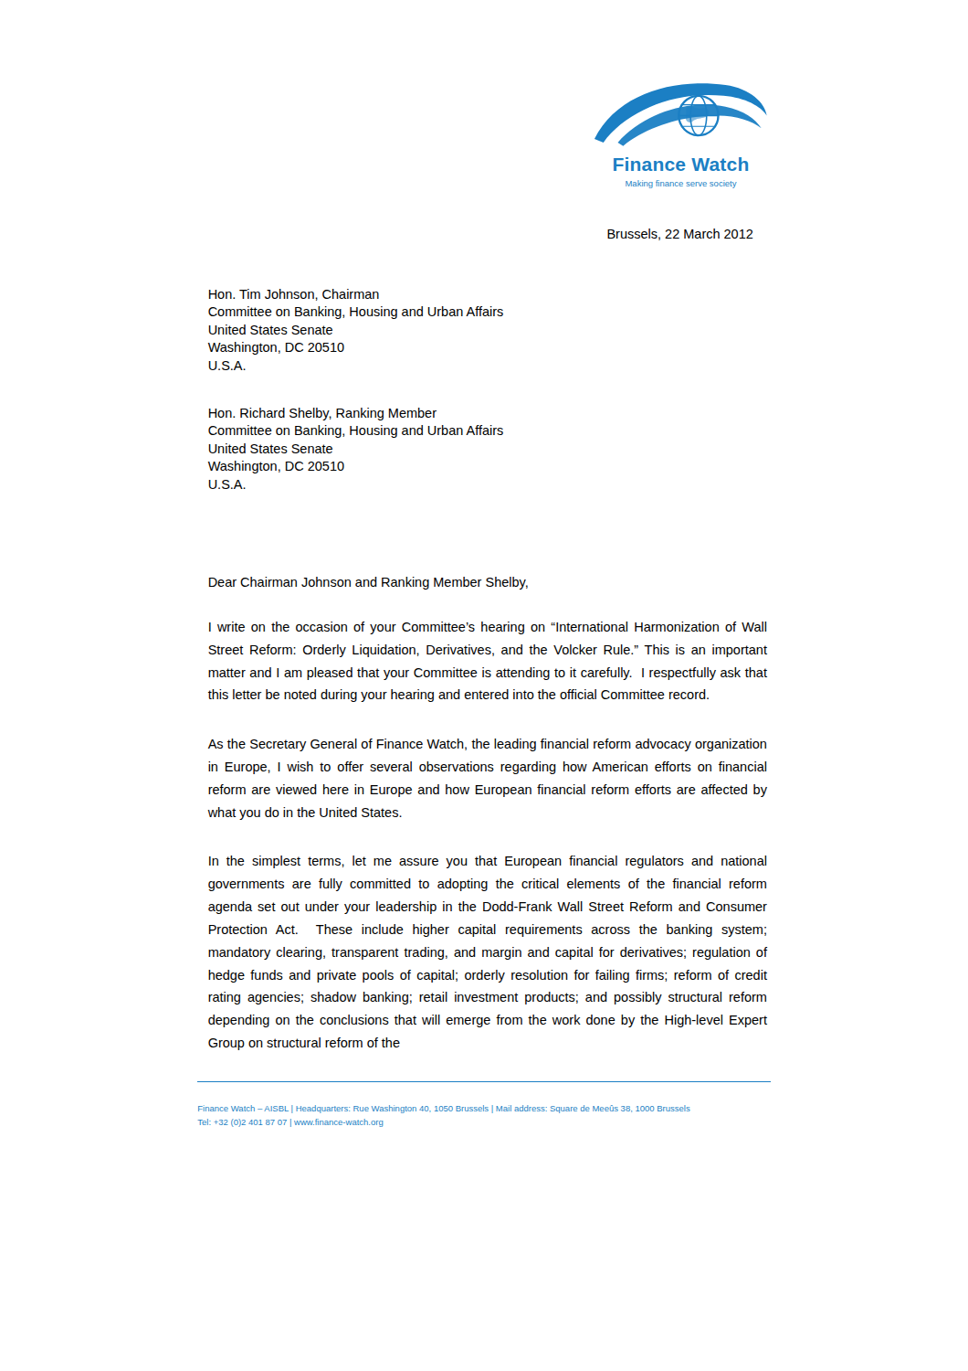Finance Watch
Making finance serve society
Brussels, 22 March 2012
Hon. Tim Johnson, Chairman
Committee on Banking, Housing and Urban Affairs
United States Senate
Washington, DC 20510
U.S.A.
Hon. Richard Shelby, Ranking Member
Committee on Banking, Housing and Urban Affairs
United States Senate
Washington, DC 20510
U.S.A.
Dear Chairman Johnson and Ranking Member Shelby,
I write on the occasion of your Committee’s hearing on “International Harmonization of Wall Street Reform: Orderly Liquidation, Derivatives, and the Volcker Rule.” This is an important matter and I am pleased that your Committee is attending to it carefully. I respectfully ask that this letter be noted during your hearing and entered into the official Committee record.
As the Secretary General of Finance Watch, the leading financial reform advocacy organization in Europe, I wish to offer several observations regarding how American efforts on financial reform are viewed here in Europe and how European financial reform efforts are affected by what you do in the United States.
In the simplest terms, let me assure you that European financial regulators and national governments are fully committed to adopting the critical elements of the financial reform agenda set out under your leadership in the Dodd-Frank Wall Street Reform and Consumer Protection Act. These include higher capital requirements across the banking system; mandatory clearing, transparent trading, and margin and capital for derivatives; regulation of hedge funds and private pools of capital; orderly resolution for failing firms; reform of credit rating agencies; shadow banking; retail investment products; and possibly structural reform depending on the conclusions that will emerge from the work done by the High-level Expert Group on structural reform of the
Finance Watch – AISBL | Headquarters: Rue Washington 40, 1050 Brussels | Mail address: Square de Meeûs 38, 1000 Brussels
Tel: +32 (0)2 401 87 07 | www.finance-watch.org